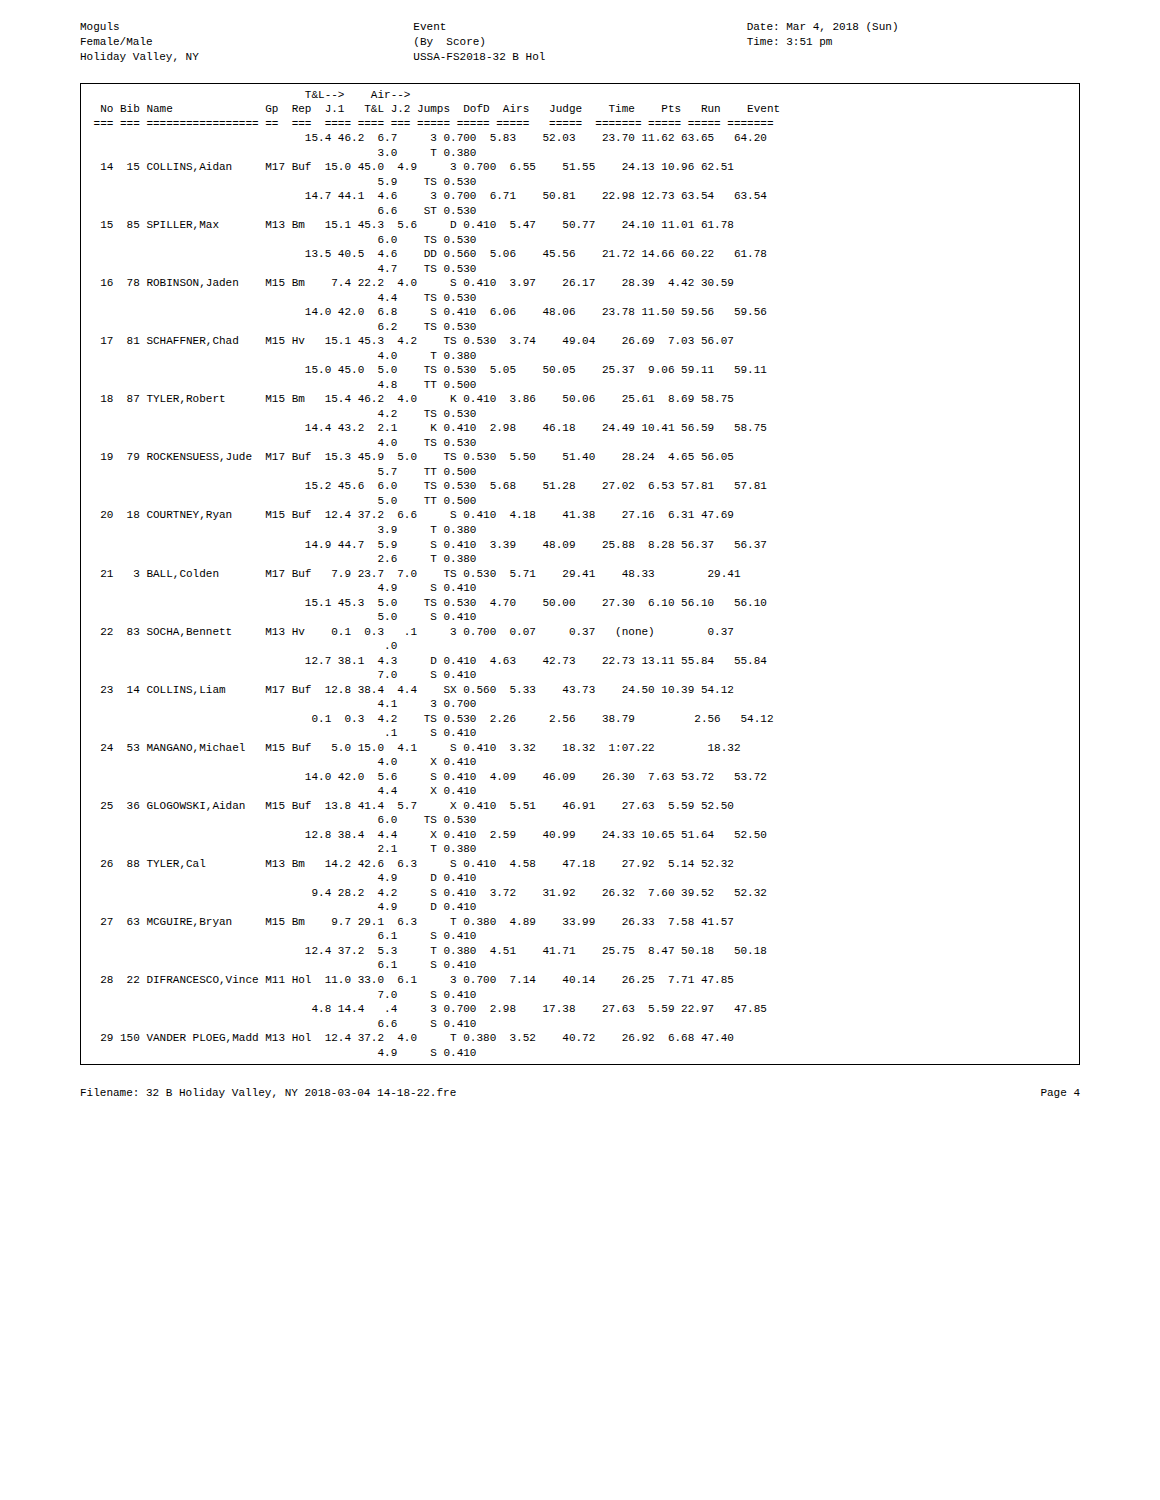Moguls Female/Male Holiday Valley, NY
Event (By Score) USSA-FS2018-32 B Hol
Date: Mar 4, 2018 (Sun) Time: 3:51 pm
                                 T&L-->    Air-->
  No Bib Name              Gp  Rep  J.1   T&L J.2 Jumps  DofD  Airs   Judge    Time    Pts   Run    Event
 === === ================= ==  ===  ==== ==== === ===== ===== =====   =====  ======= ===== ===== =======
                                 15.4 46.2  6.7     3 0.700  5.83    52.03    23.70 11.62 63.65   64.20
                                            3.0     T 0.380
  14  15 COLLINS,Aidan     M17 Buf  15.0 45.0  4.9     3 0.700  6.55    51.55    24.13 10.96 62.51
                                            5.9    TS 0.530
                                 14.7 44.1  4.6     3 0.700  6.71    50.81    22.98 12.73 63.54   63.54
                                            6.6    ST 0.530
  15  85 SPILLER,Max       M13 Bm   15.1 45.3  5.6     D 0.410  5.47    50.77    24.10 11.01 61.78
                                            6.0    TS 0.530
                                 13.5 40.5  4.6    DD 0.560  5.06    45.56    21.72 14.66 60.22   61.78
                                            4.7    TS 0.530
  16  78 ROBINSON,Jaden    M15 Bm    7.4 22.2  4.0     S 0.410  3.97    26.17    28.39  4.42 30.59
                                            4.4    TS 0.530
                                 14.0 42.0  6.8     S 0.410  6.06    48.06    23.78 11.50 59.56   59.56
                                            6.2    TS 0.530
  17  81 SCHAFFNER,Chad    M15 Hv   15.1 45.3  4.2    TS 0.530  3.74    49.04    26.69  7.03 56.07
                                            4.0     T 0.380
                                 15.0 45.0  5.0    TS 0.530  5.05    50.05    25.37  9.06 59.11   59.11
                                            4.8    TT 0.500
  18  87 TYLER,Robert      M15 Bm   15.4 46.2  4.0     K 0.410  3.86    50.06    25.61  8.69 58.75
                                            4.2    TS 0.530
                                 14.4 43.2  2.1     K 0.410  2.98    46.18    24.49 10.41 56.59   58.75
                                            4.0    TS 0.530
  19  79 ROCKENSUESS,Jude  M17 Buf  15.3 45.9  5.0    TS 0.530  5.50    51.40    28.24  4.65 56.05
                                            5.7    TT 0.500
                                 15.2 45.6  6.0    TS 0.530  5.68    51.28    27.02  6.53 57.81   57.81
                                            5.0    TT 0.500
  20  18 COURTNEY,Ryan     M15 Buf  12.4 37.2  6.6     S 0.410  4.18    41.38    27.16  6.31 47.69
                                            3.9     T 0.380
                                 14.9 44.7  5.9     S 0.410  3.39    48.09    25.88  8.28 56.37   56.37
                                            2.6     T 0.380
  21   3 BALL,Colden       M17 Buf   7.9 23.7  7.0    TS 0.530  5.71    29.41    48.33        29.41
                                            4.9     S 0.410
                                 15.1 45.3  5.0    TS 0.530  4.70    50.00    27.30  6.10 56.10   56.10
                                            5.0     S 0.410
  22  83 SOCHA,Bennett     M13 Hv    0.1  0.3   .1     3 0.700  0.07     0.37   (none)        0.37
                                             .0
                                 12.7 38.1  4.3     D 0.410  4.63    42.73    22.73 13.11 55.84   55.84
                                            7.0     S 0.410
  23  14 COLLINS,Liam      M17 Buf  12.8 38.4  4.4    SX 0.560  5.33    43.73    24.50 10.39 54.12
                                            4.1     3 0.700
                                  0.1  0.3  4.2    TS 0.530  2.26     2.56    38.79         2.56   54.12
                                             .1     S 0.410
  24  53 MANGANO,Michael   M15 Buf   5.0 15.0  4.1     S 0.410  3.32    18.32  1:07.22        18.32
                                            4.0     X 0.410
                                 14.0 42.0  5.6     S 0.410  4.09    46.09    26.30  7.63 53.72   53.72
                                            4.4     X 0.410
  25  36 GLOGOWSKI,Aidan   M15 Buf  13.8 41.4  5.7     X 0.410  5.51    46.91    27.63  5.59 52.50
                                            6.0    TS 0.530
                                 12.8 38.4  4.4     X 0.410  2.59    40.99    24.33 10.65 51.64   52.50
                                            2.1     T 0.380
  26  88 TYLER,Cal         M13 Bm   14.2 42.6  6.3     S 0.410  4.58    47.18    27.92  5.14 52.32
                                            4.9     D 0.410
                                  9.4 28.2  4.2     S 0.410  3.72    31.92    26.32  7.60 39.52   52.32
                                            4.9     D 0.410
  27  63 MCGUIRE,Bryan     M15 Bm    9.7 29.1  6.3     T 0.380  4.89    33.99    26.33  7.58 41.57
                                            6.1     S 0.410
                                 12.4 37.2  5.3     T 0.380  4.51    41.71    25.75  8.47 50.18   50.18
                                            6.1     S 0.410
  28  22 DIFRANCESCO,Vince M11 Hol  11.0 33.0  6.1     3 0.700  7.14    40.14    26.25  7.71 47.85
                                            7.0     S 0.410
                                  4.8 14.4   .4     3 0.700  2.98    17.38    27.63  5.59 22.97   47.85
                                            6.6     S 0.410
  29 150 VANDER PLOEG,Madd M13 Hol  12.4 37.2  4.0     T 0.380  3.52    40.72    26.92  6.68 47.40
                                            4.9     S 0.410
Filename: 32 B Holiday Valley, NY 2018-03-04 14-18-22.fre
Page 4